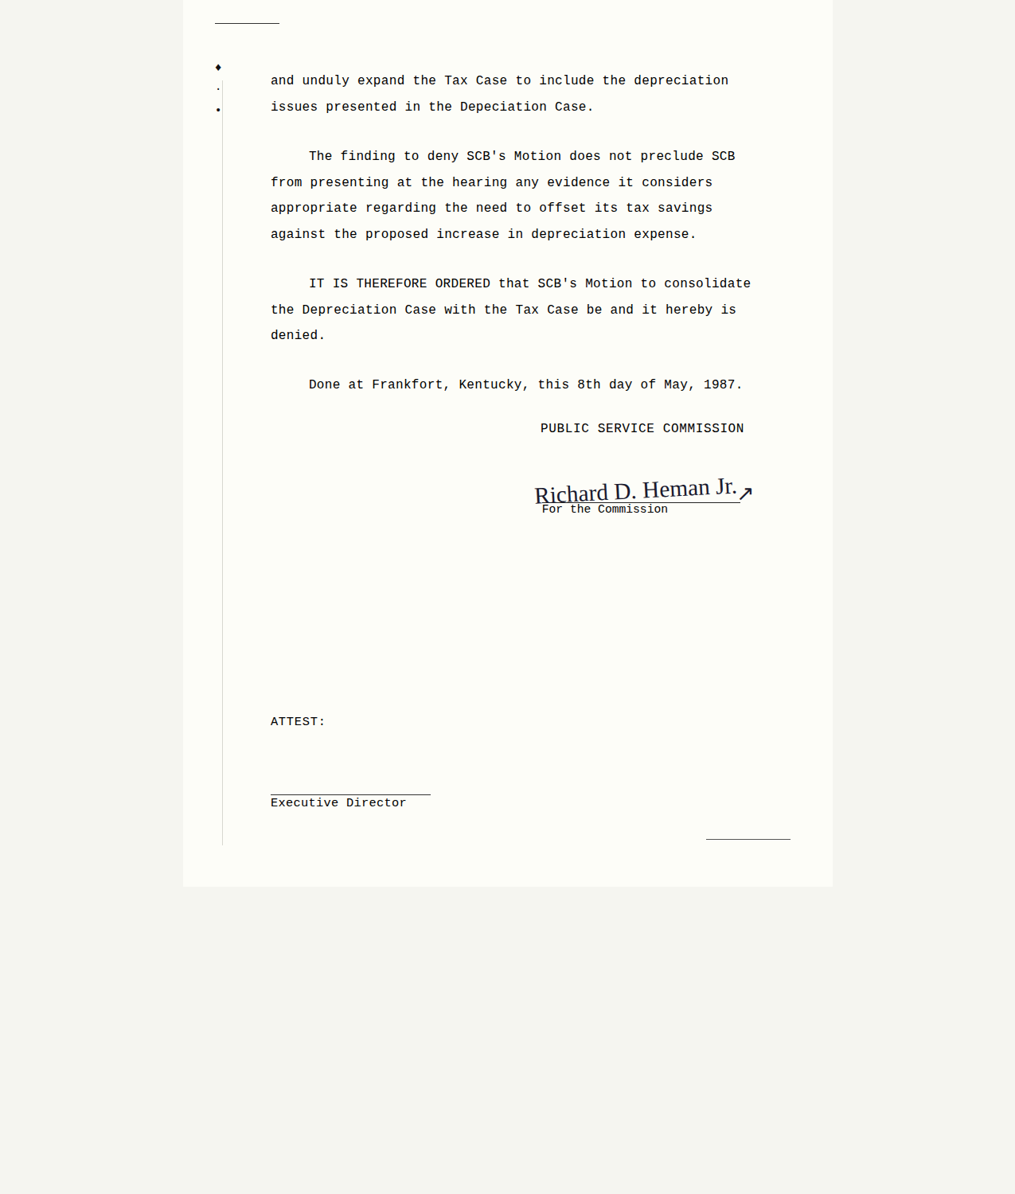♦ · •
and unduly expand the Tax Case to include the depreciation issues presented in the Depeciation Case.
The finding to deny SCB's Motion does not preclude SCB from presenting at the hearing any evidence it considers appropriate regarding the need to offset its tax savings against the proposed increase in depreciation expense.
IT IS THEREFORE ORDERED that SCB's Motion to consolidate the Depreciation Case with the Tax Case be and it hereby is denied.
Done at Frankfort, Kentucky, this 8th day of May, 1987.
PUBLIC SERVICE COMMISSION
Richard D. Heman Jr.
For the Commission ↗
ATTEST:
Executive Director